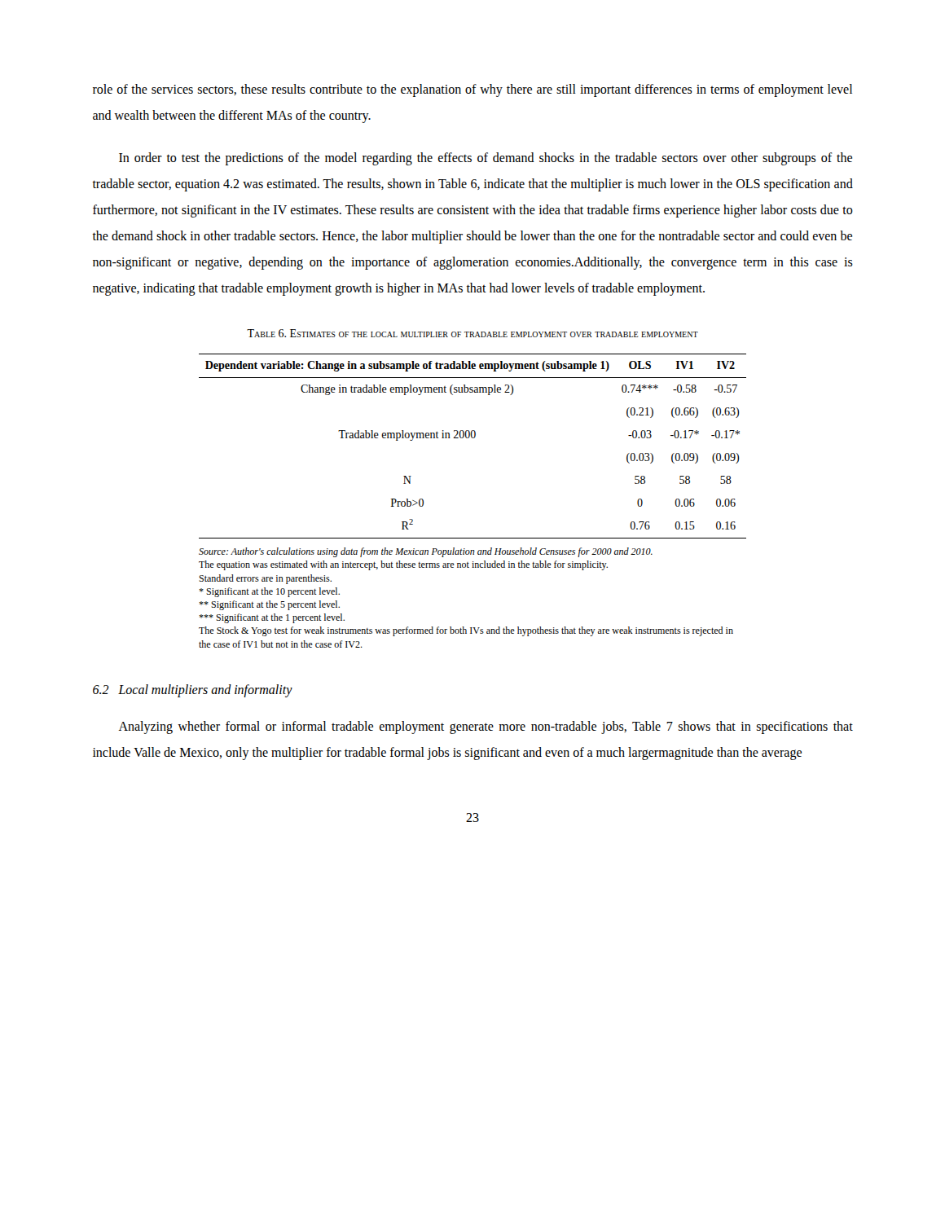role of the services sectors, these results contribute to the explanation of why there are still important differences in terms of employment level and wealth between the different MAs of the country.
In order to test the predictions of the model regarding the effects of demand shocks in the tradable sectors over other subgroups of the tradable sector, equation 4.2 was estimated. The results, shown in Table 6, indicate that the multiplier is much lower in the OLS specification and furthermore, not significant in the IV estimates. These results are consistent with the idea that tradable firms experience higher labor costs due to the demand shock in other tradable sectors. Hence, the labor multiplier should be lower than the one for the nontradable sector and could even be non-significant or negative, depending on the importance of agglomeration economies.Additionally, the convergence term in this case is negative, indicating that tradable employment growth is higher in MAs that had lower levels of tradable employment.
Table 6. Estimates of the local multiplier of tradable employment over tradable employment
| Dependent variable: Change in a subsample of tradable employment (subsample 1) | OLS | IV1 | IV2 |
| --- | --- | --- | --- |
| Change in tradable employment (subsample 2) | 0.74*** | -0.58 | -0.57 |
| | (0.21) | (0.66) | (0.63) |
| Tradable employment in 2000 | -0.03 | -0.17* | -0.17* |
| | (0.03) | (0.09) | (0.09) |
| N | 58 | 58 | 58 |
| Prob>0 | 0 | 0.06 | 0.06 |
| R 2 | 0.76 | 0.15 | 0.16 |
Source: Author's calculations using data from the Mexican Population and Household Censuses for 2000 and 2010.
The equation was estimated with an intercept, but these terms are not included in the table for simplicity.
Standard errors are in parenthesis.
* Significant at the 10 percent level.
** Significant at the 5 percent level.
*** Significant at the 1 percent level.
The Stock & Yogo test for weak instruments was performed for both IVs and the hypothesis that they are weak instruments is rejected in the case of IV1 but not in the case of IV2.
6.2 Local multipliers and informality
Analyzing whether formal or informal tradable employment generate more non-tradable jobs, Table 7 shows that in specifications that include Valle de Mexico, only the multiplier for tradable formal jobs is significant and even of a much largermagnitude than the average
23